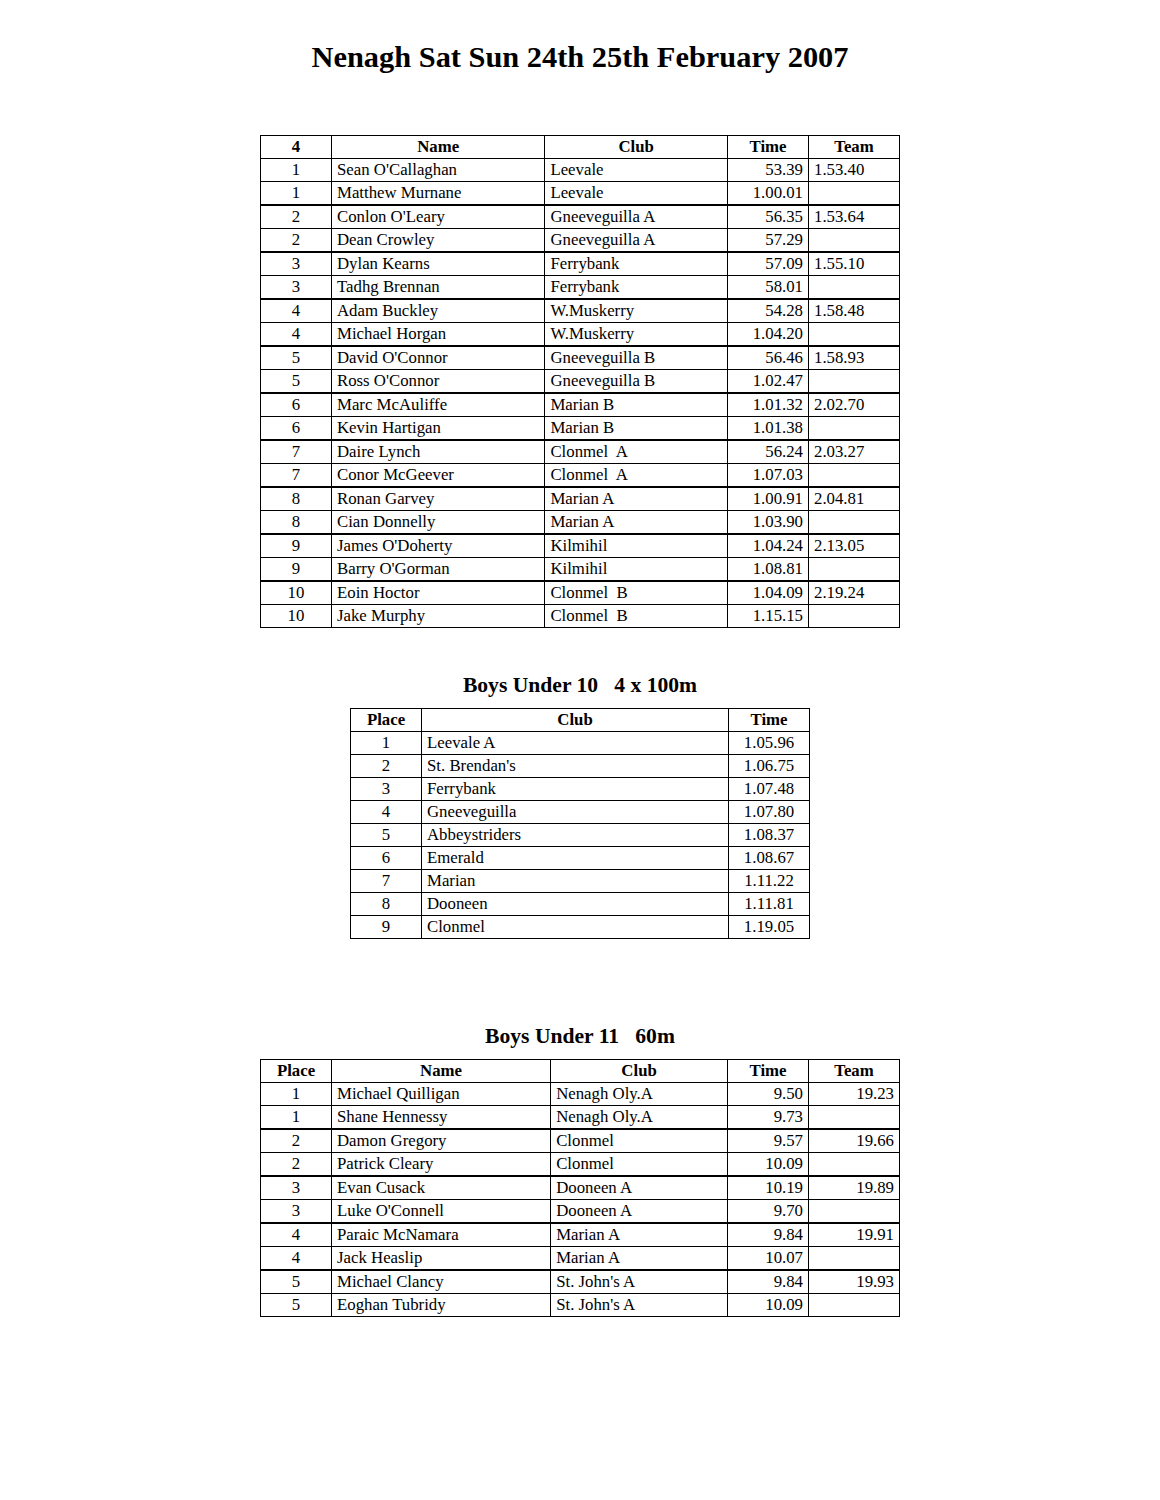Nenagh Sat Sun 24th 25th February 2007
| 4 | Name | Club | Time | Team |
| --- | --- | --- | --- | --- |
| 1 | Sean O'Callaghan | Leevale | 53.39 | 1.53.40 |
| 1 | Matthew Murnane | Leevale | 1.00.01 | |
| 2 | Conlon O'Leary | Gneeveguilla A | 56.35 | 1.53.64 |
| 2 | Dean Crowley | Gneeveguilla A | 57.29 | |
| 3 | Dylan Kearns | Ferrybank | 57.09 | 1.55.10 |
| 3 | Tadhg Brennan | Ferrybank | 58.01 | |
| 4 | Adam Buckley | W.Muskerry | 54.28 | 1.58.48 |
| 4 | Michael Horgan | W.Muskerry | 1.04.20 | |
| 5 | David O'Connor | Gneeveguilla B | 56.46 | 1.58.93 |
| 5 | Ross O'Connor | Gneeveguilla B | 1.02.47 | |
| 6 | Marc McAuliffe | Marian B | 1.01.32 | 2.02.70 |
| 6 | Kevin Hartigan | Marian B | 1.01.38 | |
| 7 | Daire Lynch | Clonmel A | 56.24 | 2.03.27 |
| 7 | Conor McGeever | Clonmel A | 1.07.03 | |
| 8 | Ronan Garvey | Marian A | 1.00.91 | 2.04.81 |
| 8 | Cian Donnelly | Marian A | 1.03.90 | |
| 9 | James O'Doherty | Kilmihil | 1.04.24 | 2.13.05 |
| 9 | Barry O'Gorman | Kilmihil | 1.08.81 | |
| 10 | Eoin Hoctor | Clonmel B | 1.04.09 | 2.19.24 |
| 10 | Jake Murphy | Clonmel B | 1.15.15 | |
Boys Under 10 4 x 100m
| Place | Club | Time |
| --- | --- | --- |
| 1 | Leevale A | 1.05.96 |
| 2 | St. Brendan's | 1.06.75 |
| 3 | Ferrybank | 1.07.48 |
| 4 | Gneeveguilla | 1.07.80 |
| 5 | Abbeystriders | 1.08.37 |
| 6 | Emerald | 1.08.67 |
| 7 | Marian | 1.11.22 |
| 8 | Dooneen | 1.11.81 |
| 9 | Clonmel | 1.19.05 |
Boys Under 11 60m
| Place | Name | Club | Time | Team |
| --- | --- | --- | --- | --- |
| 1 | Michael Quilligan | Nenagh Oly.A | 9.50 | 19.23 |
| 1 | Shane Hennessy | Nenagh Oly.A | 9.73 | |
| 2 | Damon Gregory | Clonmel | 9.57 | 19.66 |
| 2 | Patrick Cleary | Clonmel | 10.09 | |
| 3 | Evan Cusack | Dooneen A | 10.19 | 19.89 |
| 3 | Luke O'Connell | Dooneen A | 9.70 | |
| 4 | Paraic McNamara | Marian A | 9.84 | 19.91 |
| 4 | Jack Heaslip | Marian A | 10.07 | |
| 5 | Michael Clancy | St. John's A | 9.84 | 19.93 |
| 5 | Eoghan Tubridy | St. John's A | 10.09 | |